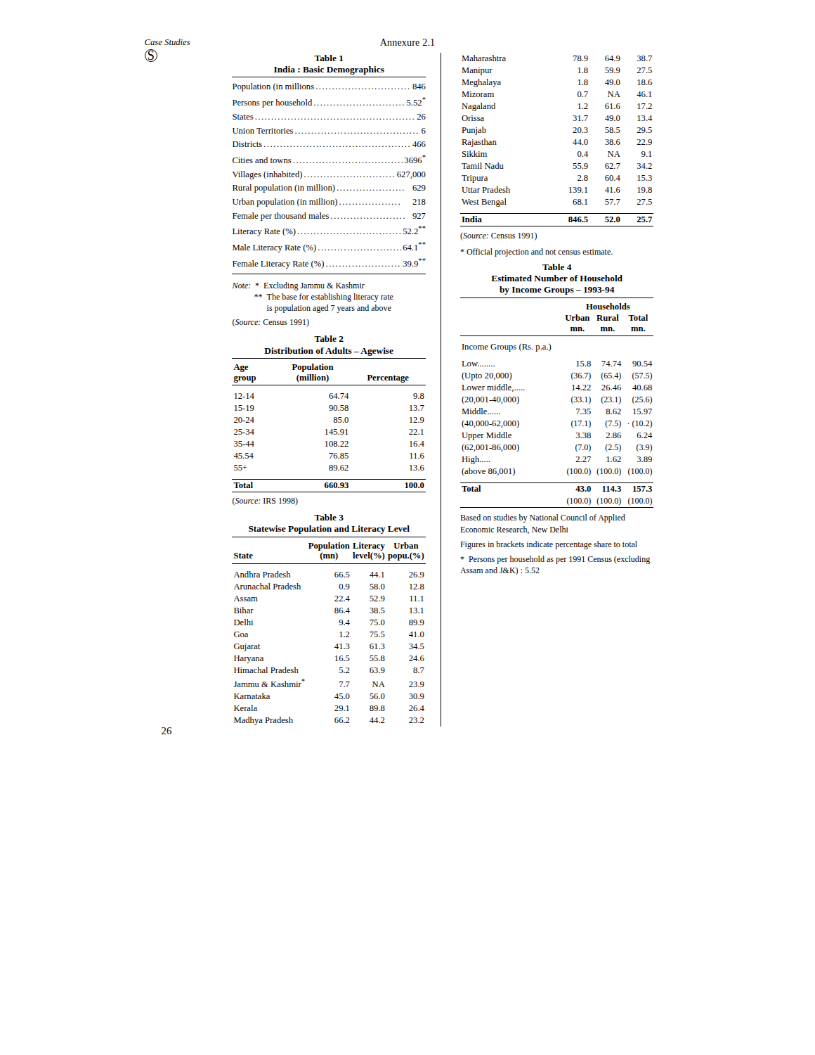Case Studies
S
Annexure 2.1
Table 1
India : Basic Demographics
Population (in millions.................................. 846
Persons per household.............................. 5.52*
States................................................................. 26
Union Territories............................................. 6
Districts............................................................. 466
Cities and towns......................................... 3696*
Villages (inhabited).............................. 627,000
Rural population (in million)..................... 629
Urban population (in million)................... 218
Female per thousand males....................... 927
Literacy Rate (%)....................................... 52.2**
Male Literacy Rate (%)............................. 64.1**
Female Literacy Rate (%)....................... 39.9**
Note: * Excluding Jammu & Kashmir
** The base for establishing literacy rate
is population aged 7 years and above
(Source: Census 1991)
Table 2
Distribution of Adults – Agewise
| Age group | Population (million) | Percentage |
| --- | --- | --- |
| 12-14 | 64.74 | 9.8 |
| 15-19 | 90.58 | 13.7 |
| 20-24 | 85.0 | 12.9 |
| 25-34 | 145.91 | 22.1 |
| 35-44 | 108.22 | 16.4 |
| 45.54 | 76.85 | 11.6 |
| 55+ | 89.62 | 13.6 |
| Total | 660.93 | 100.0 |
(Source: IRS 1998)
Table 3
Statewise Population and Literacy Level
| State | Population (mn) | Literacy level(%) | Urban popu.(%) |
| --- | --- | --- | --- |
| Andhra Pradesh | 66.5 | 44.1 | 26.9 |
| Arunachal Pradesh | 0.9 | 58.0 | 12.8 |
| Assam | 22.4 | 52.9 | 11.1 |
| Bihar | 86.4 | 38.5 | 13.1 |
| Delhi | 9.4 | 75.0 | 89.9 |
| Goa | 1.2 | 75.5 | 41.0 |
| Gujarat | 41.3 | 61.3 | 34.5 |
| Haryana | 16.5 | 55.8 | 24.6 |
| Himachal Pradesh | 5.2 | 63.9 | 8.7 |
| Jammu & Kashmir * | 7.7 | NA | 23.9 |
| Karnataka | 45.0 | 56.0 | 30.9 |
| Kerala | 29.1 | 89.8 | 26.4 |
| Madhya Pradesh | 66.2 | 44.2 | 23.2 |
| Maharashtra | 78.9 | 64.9 | 38.7 |
| Manipur | 1.8 | 59.9 | 27.5 |
| Meghalaya | 1.8 | 49.0 | 18.6 |
| Mizoram | 0.7 | NA | 46.1 |
| Nagaland | 1.2 | 61.6 | 17.2 |
| Orissa | 31.7 | 49.0 | 13.4 |
| Punjab | 20.3 | 58.5 | 29.5 |
| Rajasthan | 44.0 | 38.6 | 22.9 |
| Sikkim | 0.4 | NA | 9.1 |
| Tamil Nadu | 55.9 | 62.7 | 34.2 |
| Tripura | 2.8 | 60.4 | 15.3 |
| Uttar Pradesh | 139.1 | 41.6 | 19.8 |
| West Bengal | 68.1 | 57.7 | 27.5 |
| India | 846.5 | 52.0 | 25.7 |
(Source: Census 1991)
* Official projection and not census estimate.
Table 4
Estimated Number of Household
by Income Groups – 1993-94
| | Households |
| --- | --- |
| | Urban mn. | Rural mn. | Total mn. |
| Income Groups (Rs. p.a.) | | | |
| Low........ | 15.8 | 74.74 | 90.54 |
| (Upto 20,000) | (36.7) | (65.4) | (57.5) |
| Lower middle,..... | 14.22 | 26.46 | 40.68 |
| (20,001-40,000) | (33.1) | (23.1) | (25.6) |
| Middle...... | 7.35 | 8.62 | 15.97 |
| (40,000-62,000) | (17.1) | (7.5) | · (10.2) |
| Upper Middle | 3.38 | 2.86 | 6.24 |
| (62,001-86,000) | (7.0) | (2.5) | (3.9) |
| High..... | 2.27 | 1.62 | 3.89 |
| (above 86,001) | (100.0) | (100.0) | (100.0) |
| Total | 43.0 | 114.3 | 157.3 |
| | (100.0) | (100.0) | (100.0) |
Based on studies by National Council of Applied Economic Research, New Delhi
Figures in brackets indicate percentage share to total
* Persons per household as per 1991 Census (excluding Assam and J&K) : 5.52
26